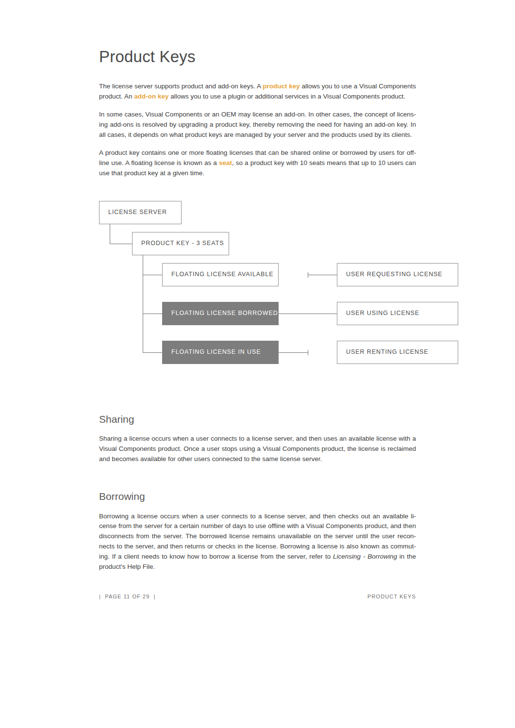Product Keys
The license server supports product and add-on keys. A product key allows you to use a Visual Components product. An add-on key allows you to use a plugin or additional services in a Visual Components product.
In some cases, Visual Components or an OEM may license an add-on. In other cases, the concept of licensing add-ons is resolved by upgrading a product key, thereby removing the need for having an add-on key. In all cases, it depends on what product keys are managed by your server and the products used by its clients.
A product key contains one or more floating licenses that can be shared online or borrowed by users for offline use. A floating license is known as a seat, so a product key with 10 seats means that up to 10 users can use that product key at a given time.
License Server
Product Key - 3 Seats
Floating License Available
Floating License Borrowed
Floating License In Use
User Requesting License
User Using License
User Renting License
Sharing
Sharing a license occurs when a user connects to a license server, and then uses an available license with a Visual Components product. Once a user stops using a Visual Components product, the license is reclaimed and becomes available for other users connected to the same license server.
Borrowing
Borrowing a license occurs when a user connects to a license server, and then checks out an available license from the server for a certain number of days to use offline with a Visual Components product, and then disconnects from the server. The borrowed license remains unavailable on the server until the user reconnects to the server, and then returns or checks in the license. Borrowing a license is also known as commuting. If a client needs to know how to borrow a license from the server, refer to Licensing - Borrowing in the product's Help File.
| Page 11 of 29 |
Product Keys